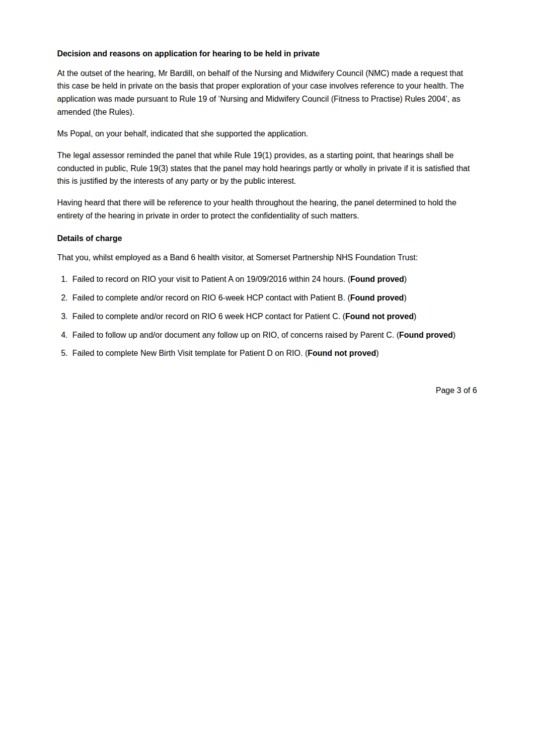Decision and reasons on application for hearing to be held in private
At the outset of the hearing, Mr Bardill, on behalf of the Nursing and Midwifery Council (NMC) made a request that this case be held in private on the basis that proper exploration of your case involves reference to your health. The application was made pursuant to Rule 19 of ‘Nursing and Midwifery Council (Fitness to Practise) Rules 2004’, as amended (the Rules).
Ms Popal, on your behalf, indicated that she supported the application.
The legal assessor reminded the panel that while Rule 19(1) provides, as a starting point, that hearings shall be conducted in public, Rule 19(3) states that the panel may hold hearings partly or wholly in private if it is satisfied that this is justified by the interests of any party or by the public interest.
Having heard that there will be reference to your health throughout the hearing, the panel determined to hold the entirety of the hearing in private in order to protect the confidentiality of such matters.
Details of charge
That you, whilst employed as a Band 6 health visitor, at Somerset Partnership NHS Foundation Trust:
Failed to record on RIO your visit to Patient A on 19/09/2016 within 24 hours. (Found proved)
Failed to complete and/or record on RIO 6-week HCP contact with Patient B. (Found proved)
Failed to complete and/or record on RIO 6 week HCP contact for Patient C. (Found not proved)
Failed to follow up and/or document any follow up on RIO, of concerns raised by Parent C. (Found proved)
Failed to complete New Birth Visit template for Patient D on RIO. (Found not proved)
Page 3 of 6